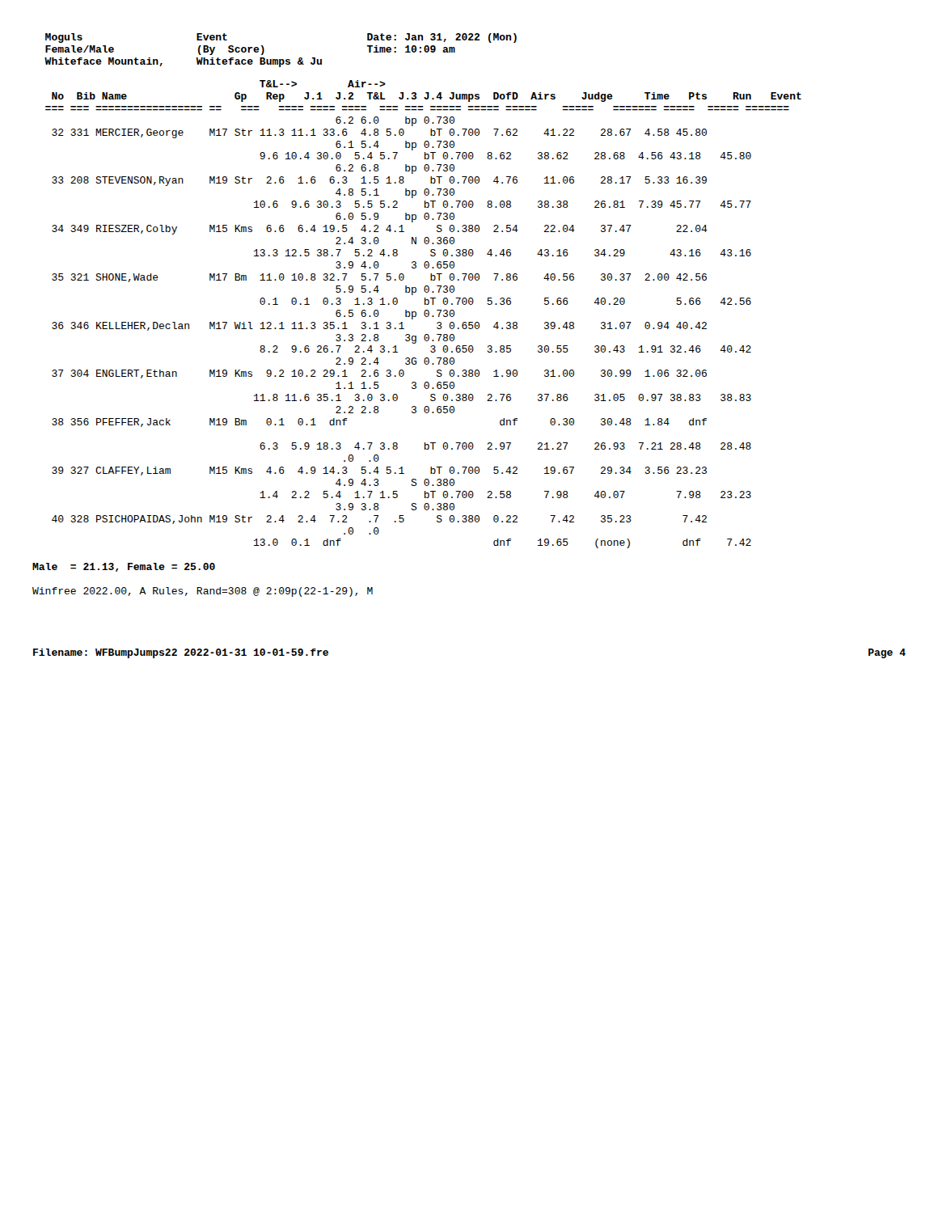Moguls                  Event                      Date: Jan 31, 2022 (Mon)
  Female/Male             (By  Score)                Time: 10:09 am
  Whiteface Mountain,     Whiteface Bumps & Ju
                                    T&L-->        Air-->
   No  Bib Name                 Gp   Rep   J.1  J.2  T&L  J.3 J.4 Jumps  DofD  Airs    Judge     Time   Pts    Run   Event
  === === ================= ==   ===   ==== ==== ====  === === ===== ===== =====    =====   ======= =====  ===== =======
                                                6.2 6.0    bp 0.730
   32 331 MERCIER,George    M17 Str 11.3 11.1 33.6  4.8 5.0    bT 0.700  7.62    41.22    28.67  4.58 45.80
                                                6.1 5.4    bp 0.730
                                    9.6 10.4 30.0  5.4 5.7    bT 0.700  8.62    38.62    28.68  4.56 43.18   45.80
                                                6.2 6.8    bp 0.730
   33 208 STEVENSON,Ryan    M19 Str  2.6  1.6  6.3  1.5 1.8    bT 0.700  4.76    11.06    28.17  5.33 16.39
                                                4.8 5.1    bp 0.730
                                   10.6  9.6 30.3  5.5 5.2    bT 0.700  8.08    38.38    26.81  7.39 45.77   45.77
                                                6.0 5.9    bp 0.730
   34 349 RIESZER,Colby     M15 Kms  6.6  6.4 19.5  4.2 4.1     S 0.380  2.54    22.04    37.47       22.04
                                                2.4 3.0     N 0.360
                                   13.3 12.5 38.7  5.2 4.8     S 0.380  4.46    43.16    34.29       43.16   43.16
                                                3.9 4.0     3 0.650
   35 321 SHONE,Wade        M17 Bm  11.0 10.8 32.7  5.7 5.0    bT 0.700  7.86    40.56    30.37  2.00 42.56
                                                5.9 5.4    bp 0.730
                                    0.1  0.1  0.3  1.3 1.0    bT 0.700  5.36     5.66    40.20        5.66   42.56
                                                6.5 6.0    bp 0.730
   36 346 KELLEHER,Declan   M17 Wil 12.1 11.3 35.1  3.1 3.1     3 0.650  4.38    39.48    31.07  0.94 40.42
                                                3.3 2.8    3g 0.780
                                    8.2  9.6 26.7  2.4 3.1     3 0.650  3.85    30.55    30.43  1.91 32.46   40.42
                                                2.9 2.4    3G 0.780
   37 304 ENGLERT,Ethan     M19 Kms  9.2 10.2 29.1  2.6 3.0     S 0.380  1.90    31.00    30.99  1.06 32.06
                                                1.1 1.5     3 0.650
                                   11.8 11.6 35.1  3.0 3.0     S 0.380  2.76    37.86    31.05  0.97 38.83   38.83
                                                2.2 2.8     3 0.650
   38 356 PFEFFER,Jack      M19 Bm   0.1  0.1  dnf                        dnf     0.30    30.48  1.84   dnf

                                    6.3  5.9 18.3  4.7 3.8    bT 0.700  2.97    21.27    26.93  7.21 28.48   28.48
                                                 .0  .0
   39 327 CLAFFEY,Liam      M15 Kms  4.6  4.9 14.3  5.4 5.1    bT 0.700  5.42    19.67    29.34  3.56 23.23
                                                4.9 4.3     S 0.380
                                    1.4  2.2  5.4  1.7 1.5    bT 0.700  2.58     7.98    40.07        7.98   23.23
                                                3.9 3.8     S 0.380
   40 328 PSICHOPAIDAS,John M19 Str  2.4  2.4  7.2   .7  .5     S 0.380  0.22     7.42    35.23        7.42
                                                 .0  .0
                                   13.0  0.1  dnf                        dnf    19.65    (none)        dnf    7.42
Male  = 21.13, Female = 25.00

Winfree 2022.00, A Rules, Rand=308 @ 2:09p(22-1-29), M
Filename: WFBumpJumps22 2022-01-31 10-01-59.fre Page 4